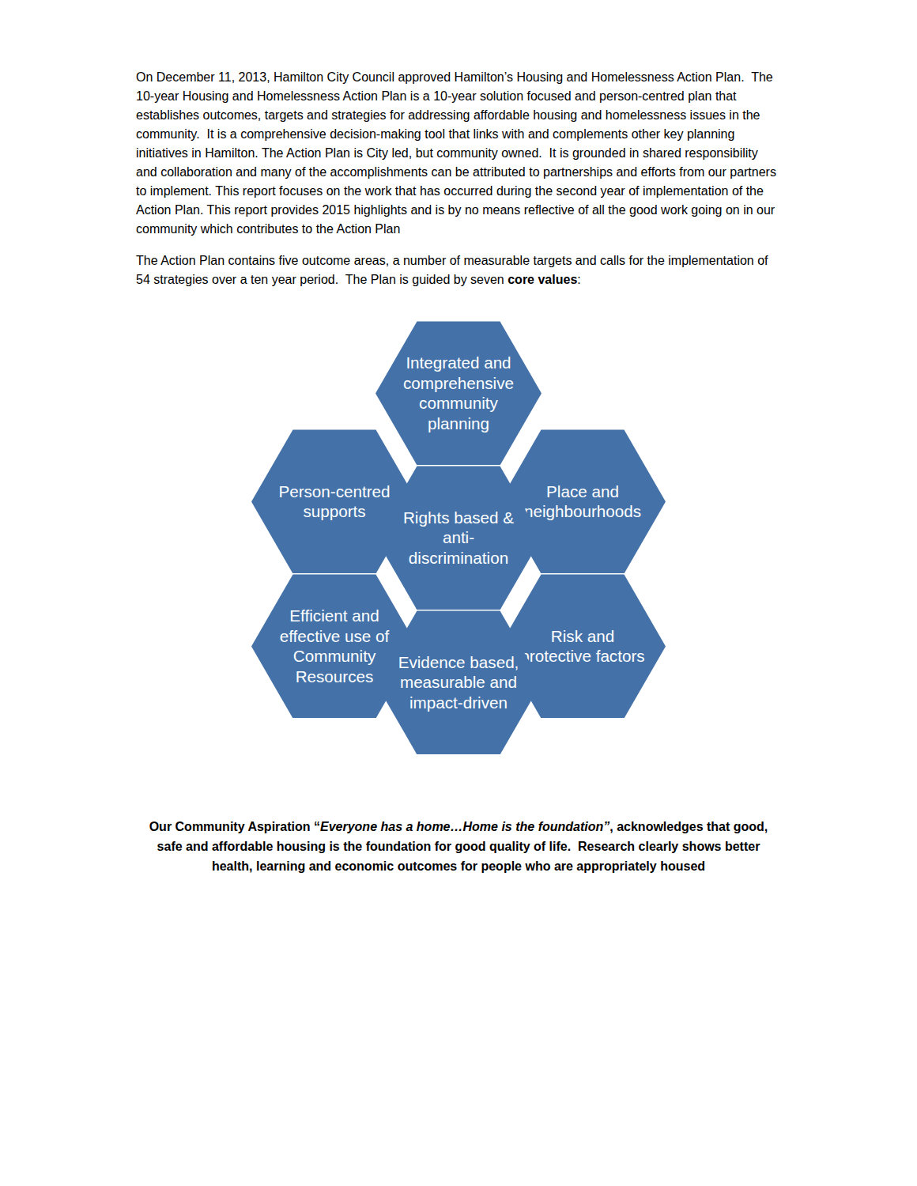On December 11, 2013, Hamilton City Council approved Hamilton’s Housing and Homelessness Action Plan. The 10-year Housing and Homelessness Action Plan is a 10-year solution focused and person-centred plan that establishes outcomes, targets and strategies for addressing affordable housing and homelessness issues in the community. It is a comprehensive decision-making tool that links with and complements other key planning initiatives in Hamilton. The Action Plan is City led, but community owned. It is grounded in shared responsibility and collaboration and many of the accomplishments can be attributed to partnerships and efforts from our partners to implement. This report focuses on the work that has occurred during the second year of implementation of the Action Plan. This report provides 2015 highlights and is by no means reflective of all the good work going on in our community which contributes to the Action Plan
The Action Plan contains five outcome areas, a number of measurable targets and calls for the implementation of 54 strategies over a ten year period. The Plan is guided by seven core values:
Integrated and comprehensive community planning
Person-centred supports
Place and neighbourhoods
Rights based & anti-discrimination
Efficient and effective use of Community Resources
Risk and protective factors
Evidence based, measurable and impact-driven
Our Community Aspiration “Everyone has a home…Home is the foundation”, acknowledges that good, safe and affordable housing is the foundation for good quality of life. Research clearly shows better health, learning and economic outcomes for people who are appropriately housed